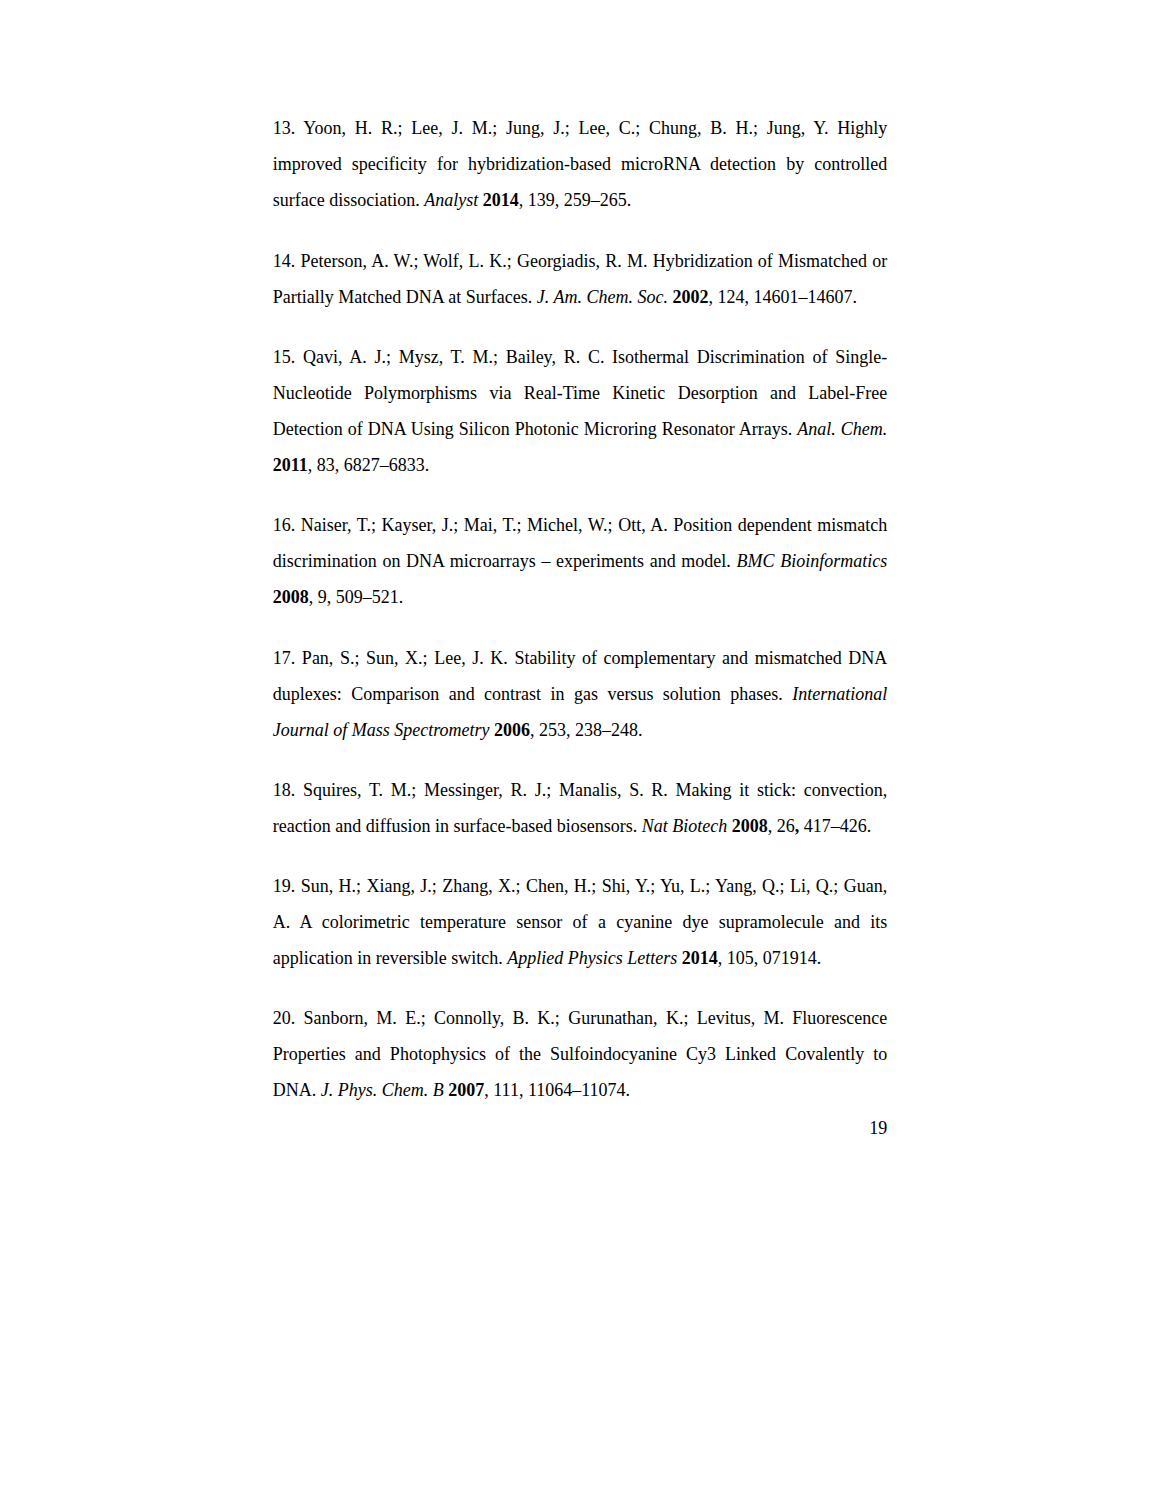13. Yoon, H. R.; Lee, J. M.; Jung, J.; Lee, C.; Chung, B. H.; Jung, Y. Highly improved specificity for hybridization-based microRNA detection by controlled surface dissociation. Analyst 2014, 139, 259–265.
14. Peterson, A. W.; Wolf, L. K.; Georgiadis, R. M. Hybridization of Mismatched or Partially Matched DNA at Surfaces. J. Am. Chem. Soc. 2002, 124, 14601–14607.
15. Qavi, A. J.; Mysz, T. M.; Bailey, R. C. Isothermal Discrimination of Single-Nucleotide Polymorphisms via Real-Time Kinetic Desorption and Label-Free Detection of DNA Using Silicon Photonic Microring Resonator Arrays. Anal. Chem. 2011, 83, 6827–6833.
16. Naiser, T.; Kayser, J.; Mai, T.; Michel, W.; Ott, A. Position dependent mismatch discrimination on DNA microarrays – experiments and model. BMC Bioinformatics 2008, 9, 509–521.
17. Pan, S.; Sun, X.; Lee, J. K. Stability of complementary and mismatched DNA duplexes: Comparison and contrast in gas versus solution phases. International Journal of Mass Spectrometry 2006, 253, 238–248.
18. Squires, T. M.; Messinger, R. J.; Manalis, S. R. Making it stick: convection, reaction and diffusion in surface-based biosensors. Nat Biotech 2008, 26, 417–426.
19. Sun, H.; Xiang, J.; Zhang, X.; Chen, H.; Shi, Y.; Yu, L.; Yang, Q.; Li, Q.; Guan, A. A colorimetric temperature sensor of a cyanine dye supramolecule and its application in reversible switch. Applied Physics Letters 2014, 105, 071914.
20. Sanborn, M. E.; Connolly, B. K.; Gurunathan, K.; Levitus, M. Fluorescence Properties and Photophysics of the Sulfoindocyanine Cy3 Linked Covalently to DNA. J. Phys. Chem. B 2007, 111, 11064–11074.
19